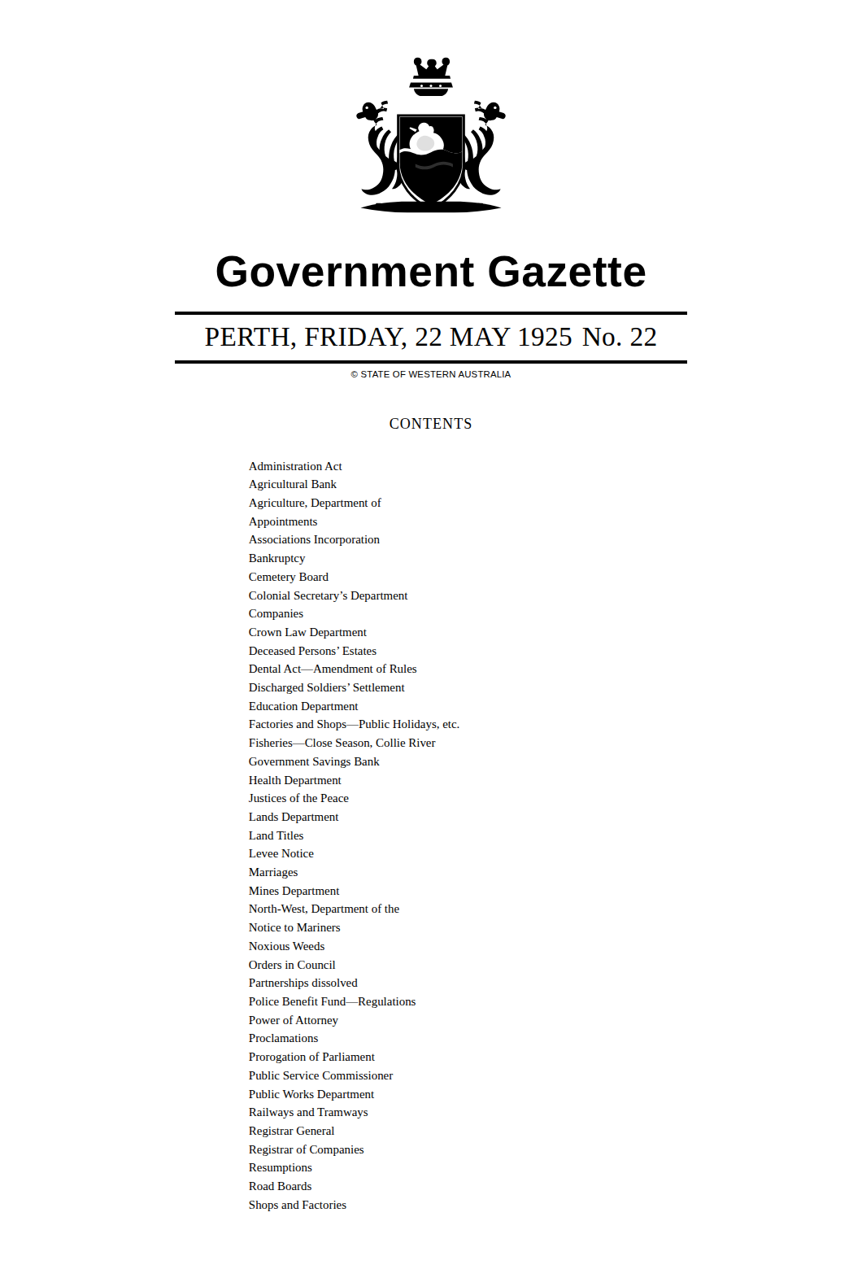Government Gazette
PERTH, FRIDAY, 22 MAY 1925No. 22
© STATE OF WESTERN AUSTRALIA
CONTENTS
Administration Act
Agricultural Bank
Agriculture, Department of
Appointments
Associations Incorporation
Bankruptcy
Cemetery Board
Colonial Secretary’s Department
Companies
Crown Law Department
Deceased Persons’ Estates
Dental Act—Amendment of Rules
Discharged Soldiers’ Settlement
Education Department
Factories and Shops—Public Holidays, etc.
Fisheries—Close Season, Collie River
Government Savings Bank
Health Department
Justices of the Peace
Lands Department
Land Titles
Levee Notice
Marriages
Mines Department
North-West, Department of the
Notice to Mariners
Noxious Weeds
Orders in Council
Partnerships dissolved
Police Benefit Fund—Regulations
Power of Attorney
Proclamations
Prorogation of Parliament
Public Service Commissioner
Public Works Department
Railways and Tramways
Registrar General
Registrar of Companies
Resumptions
Road Boards
Shops and Factories